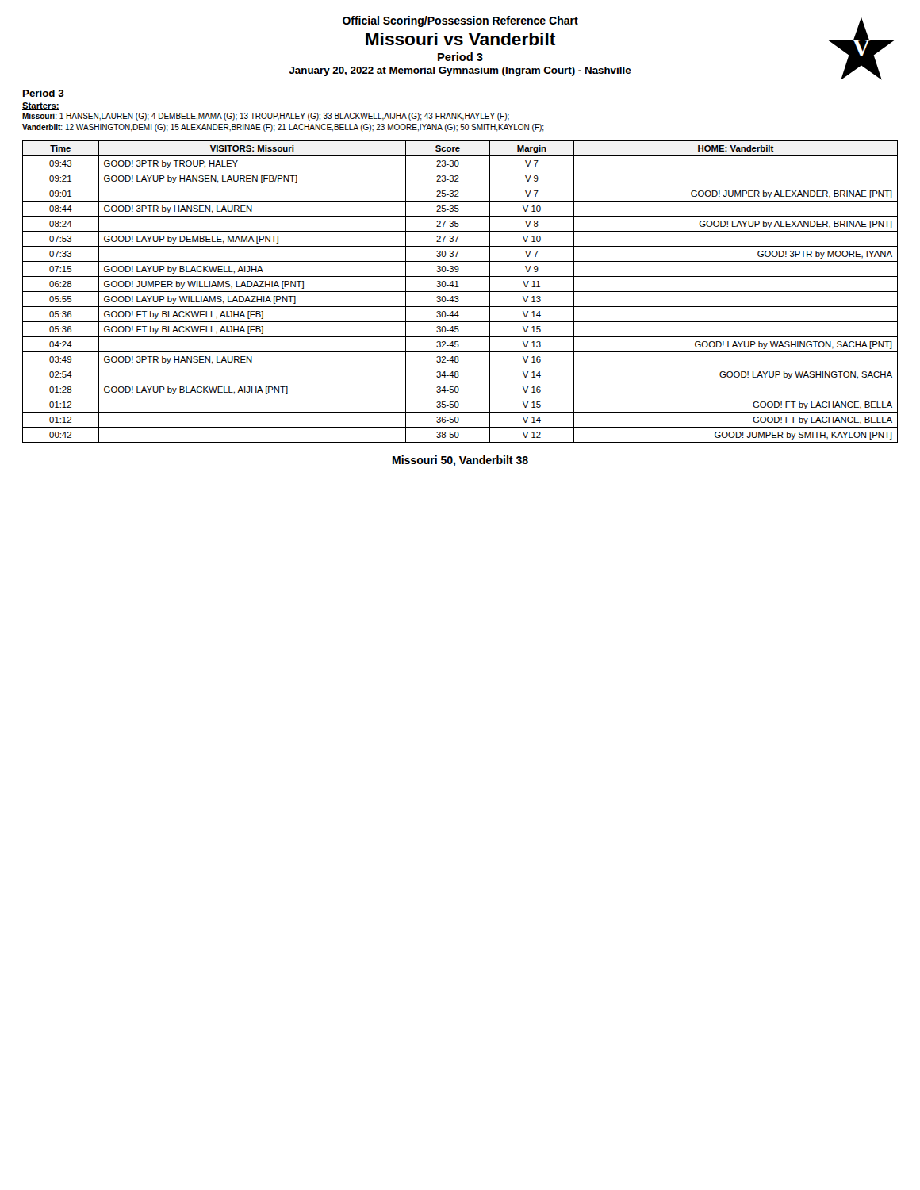V
Official Scoring/Possession Reference Chart
Missouri vs Vanderbilt
Period 3
January 20, 2022 at Memorial Gymnasium (Ingram Court) - Nashville
Period 3
Starters:
Missouri: 1 HANSEN,LAUREN (G); 4 DEMBELE,MAMA (G); 13 TROUP,HALEY (G); 33 BLACKWELL,AIJHA (G); 43 FRANK,HAYLEY (F);
Vanderbilt: 12 WASHINGTON,DEMI (G); 15 ALEXANDER,BRINAE (F); 21 LACHANCE,BELLA (G); 23 MOORE,IYANA (G); 50 SMITH,KAYLON (F);
| Time | VISITORS: Missouri | Score | Margin | HOME: Vanderbilt |
| --- | --- | --- | --- | --- |
| 09:43 | GOOD! 3PTR by TROUP, HALEY | 23-30 | V 7 | |
| 09:21 | GOOD! LAYUP by HANSEN, LAUREN [FB/PNT] | 23-32 | V 9 | |
| 09:01 | | 25-32 | V 7 | GOOD! JUMPER by ALEXANDER, BRINAE [PNT] |
| 08:44 | GOOD! 3PTR by HANSEN, LAUREN | 25-35 | V 10 | |
| 08:24 | | 27-35 | V 8 | GOOD! LAYUP by ALEXANDER, BRINAE [PNT] |
| 07:53 | GOOD! LAYUP by DEMBELE, MAMA [PNT] | 27-37 | V 10 | |
| 07:33 | | 30-37 | V 7 | GOOD! 3PTR by MOORE, IYANA |
| 07:15 | GOOD! LAYUP by BLACKWELL, AIJHA | 30-39 | V 9 | |
| 06:28 | GOOD! JUMPER by WILLIAMS, LADAZHIA [PNT] | 30-41 | V 11 | |
| 05:55 | GOOD! LAYUP by WILLIAMS, LADAZHIA [PNT] | 30-43 | V 13 | |
| 05:36 | GOOD! FT by BLACKWELL, AIJHA [FB] | 30-44 | V 14 | |
| 05:36 | GOOD! FT by BLACKWELL, AIJHA [FB] | 30-45 | V 15 | |
| 04:24 | | 32-45 | V 13 | GOOD! LAYUP by WASHINGTON, SACHA [PNT] |
| 03:49 | GOOD! 3PTR by HANSEN, LAUREN | 32-48 | V 16 | |
| 02:54 | | 34-48 | V 14 | GOOD! LAYUP by WASHINGTON, SACHA |
| 01:28 | GOOD! LAYUP by BLACKWELL, AIJHA [PNT] | 34-50 | V 16 | |
| 01:12 | | 35-50 | V 15 | GOOD! FT by LACHANCE, BELLA |
| 01:12 | | 36-50 | V 14 | GOOD! FT by LACHANCE, BELLA |
| 00:42 | | 38-50 | V 12 | GOOD! JUMPER by SMITH, KAYLON [PNT] |
Missouri 50, Vanderbilt 38